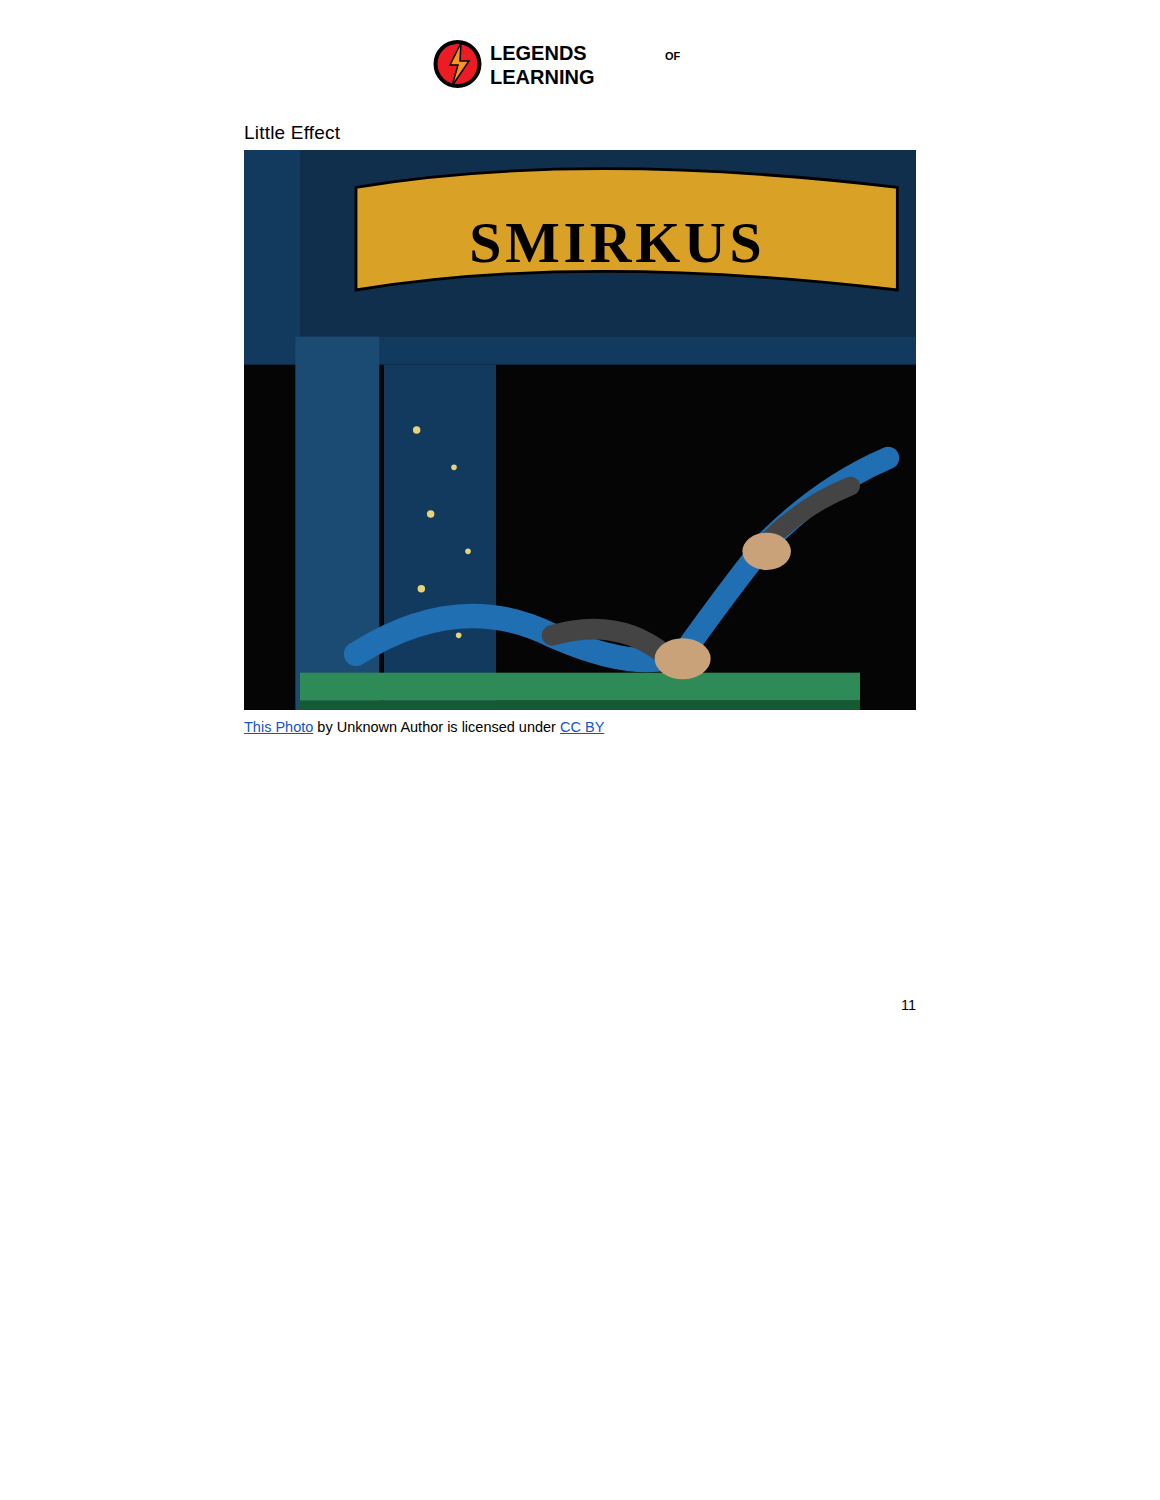Little Effect
This Photo by Unknown Author is licensed under CC BY
11